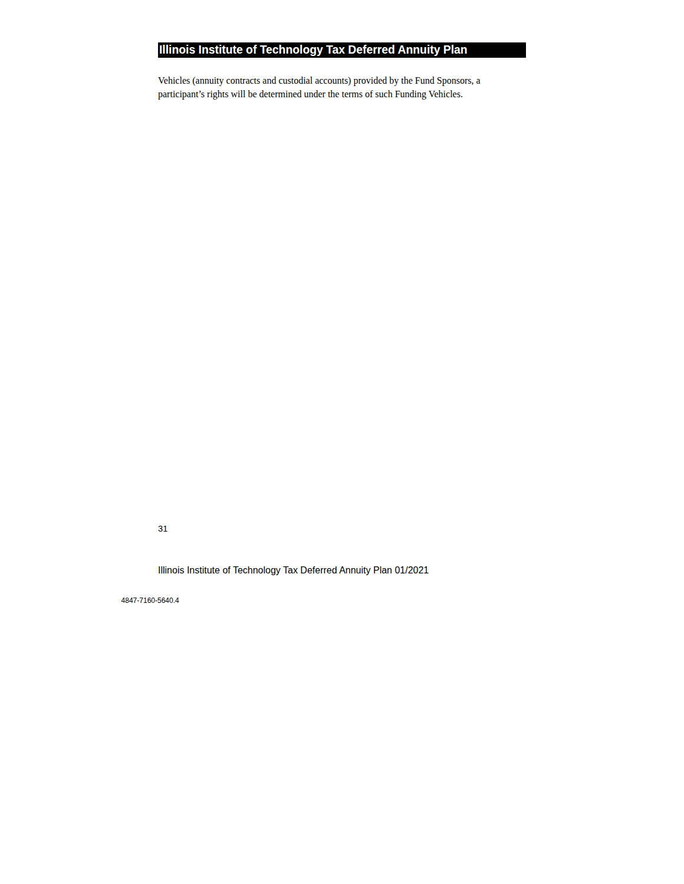Illinois Institute of Technology Tax Deferred Annuity Plan
Vehicles (annuity contracts and custodial accounts) provided by the Fund Sponsors, a participant’s rights will be determined under the terms of such Funding Vehicles.
31
Illinois Institute of Technology Tax Deferred Annuity Plan 01/2021
4847-7160-5640.4